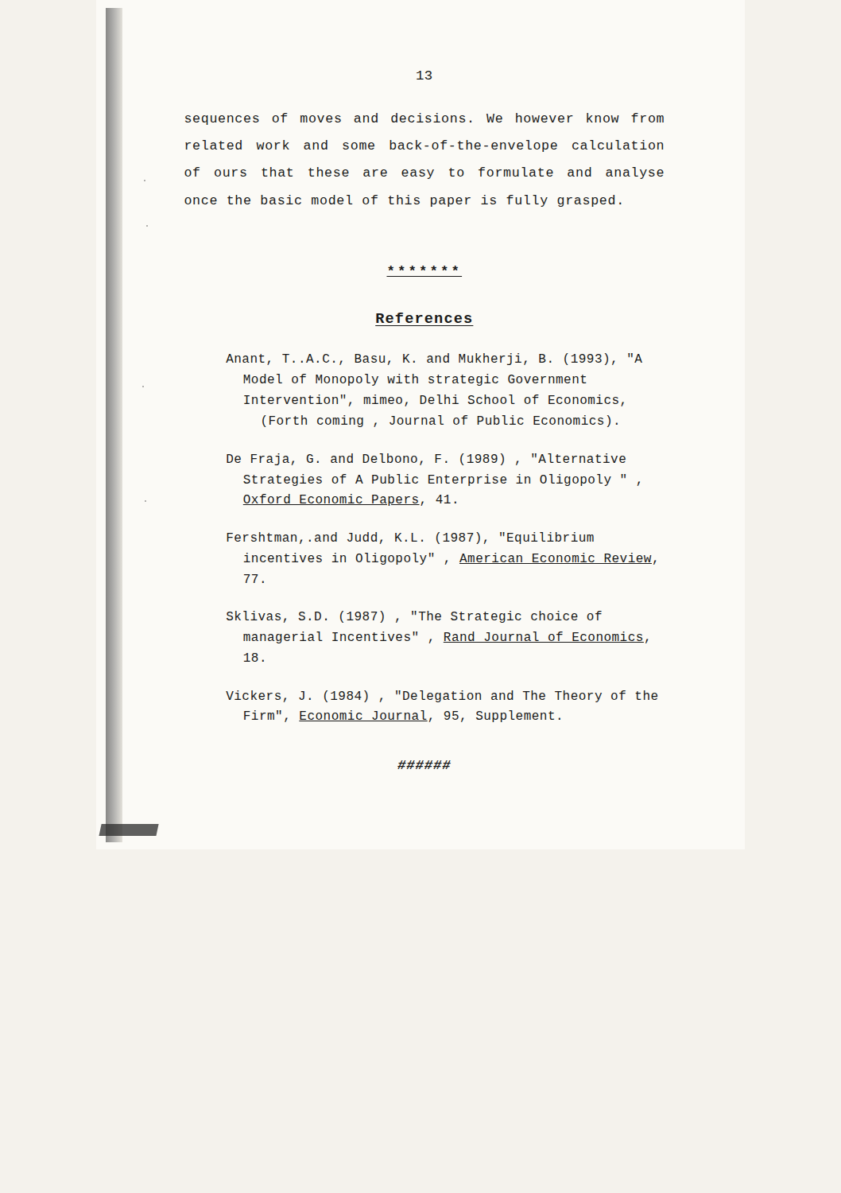13
sequences of moves and decisions. We however know from related work and some back-of-the-envelope calculation of ours that these are easy to formulate and analyse once the basic model of this paper is fully grasped.
*******
References
Anant, T..A.C., Basu, K. and Mukherji, B. (1993), "A Model of Monopoly with strategic Government Intervention", mimeo, Delhi School of Economics, (Forth coming , Journal of Public Economics).
De Fraja, G. and Delbono, F. (1989) , "Alternative Strategies of A Public Enterprise in Oligopoly " , Oxford Economic Papers, 41.
Fershtman,.and Judd, K.L. (1987), "Equilibrium incentives in Oligopoly" , American Economic Review, 77.
Sklivas, S.D. (1987) , "The Strategic choice of managerial Incentives" , Rand Journal of Economics, 18.
Vickers, J. (1984) , "Delegation and The Theory of the Firm", Economic Journal, 95, Supplement.
######